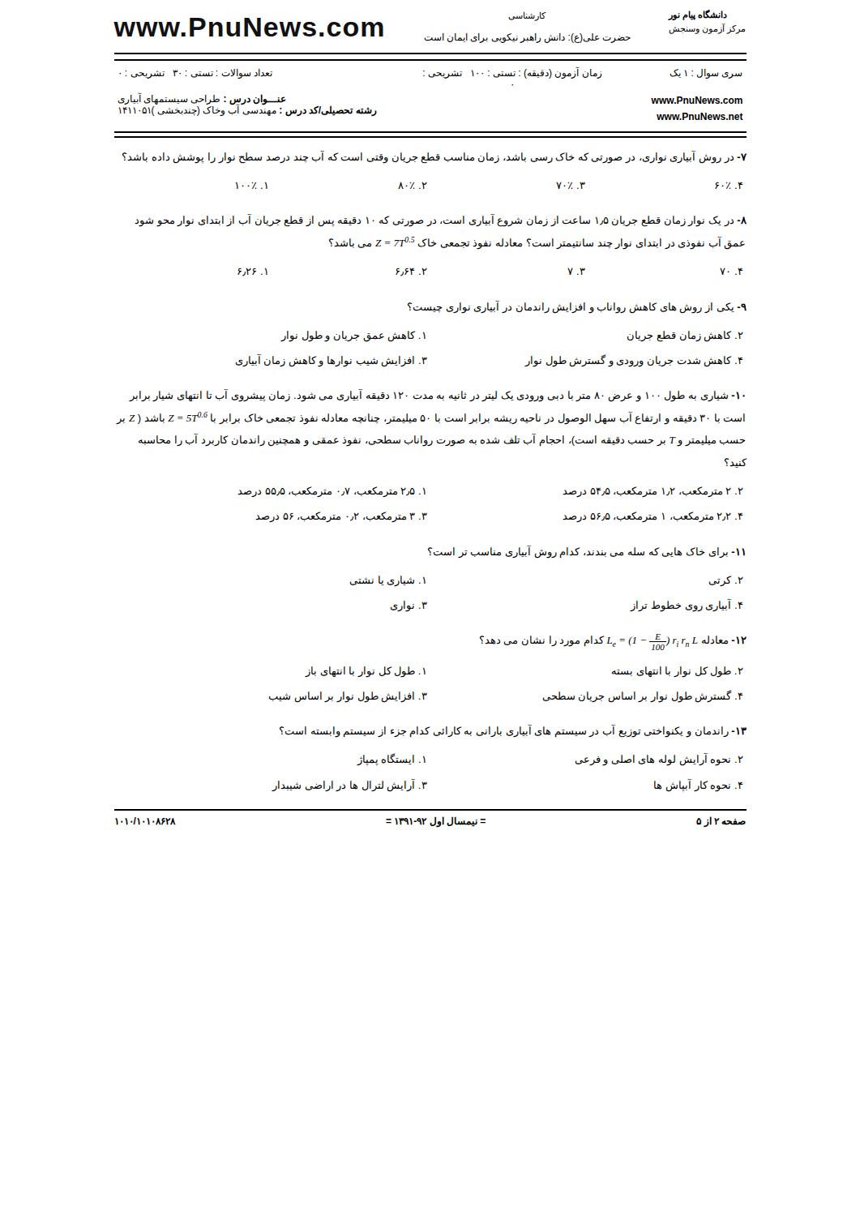دانشگاه پیام نور
مرکز آزمون وسنجش
کارشناسی
حضرت علی(ع): دانش راهبر نیکویی برای ایمان است
www. PnuNews. com
| سری سوال : ۱ یک | زمان آزمون (دقیقه) : تستی : ۱۰۰ تشریحی : ۰ | تعداد سوالات : تستی : ۳۰ تشریحی : ۰ |
| www.PnuNews.com www.PnuNews.net | عنـــوان درس : طراحی سیستمهای آبیاری رشته تحصیلی/کد درس : مهندسی آب وخاک (چندبخشی )۱۴۱۱۰۵۱ |
۷- در روش آبیاری نواری، در صورتی که خاک رسی باشد، زمان مناسب قطع جریان وقتی است که آب چند درصد سطح نوار را پوشش داده باشد؟
| ۴. ۶۰٪ | ۳. ۷۰٪ | ۲. ۸۰٪ | ۱. ۱۰۰٪ |
۸- در یک نوار زمان قطع جریان ۱٫۵ ساعت از زمان شروع آبیاری است، در صورتی که ۱۰ دقیقه پس از قطع جریان آب از ابتدای نوار محو شود عمق آب نفوذی در ابتدای نوار چند سانتیمتر است؟ معادله نفوذ تجمعی خاک Z = 7T0.5 می باشد؟
| ۴. ۷۰ | ۳. ۷ | ۲. ۶٫۶۴ | ۱. ۶٫۲۶ |
۹- یکی از روش های کاهش رواناب و افزایش راندمان در آبیاری نواری چیست؟
| ۲. کاهش زمان قطع جریان | ۱. کاهش عمق جریان و طول نوار |
| ۴. کاهش شدت جریان ورودی و گسترش طول نوار | ۳. افزایش شیب نوارها و کاهش زمان آبیاری |
۱۰- شیاری به طول ۱۰۰ و عرض ۸۰ متر با دبی ورودی یک لیتر در ثانیه به مدت ۱۲۰ دقیقه آبیاری می شود. زمان پیشروی آب تا انتهای شیار برابر است با ۳۰ دقیقه و ارتفاع آب سهل الوصول در ناحیه ریشه برابر است با ۵۰ میلیمتر، چنانچه معادله نفوذ تجمعی خاک برابر با Z = 5T0.6 باشد ( Z بر حسب میلیمتر و T بر حسب دقیقه است)، احجام آب تلف شده به صورت رواناب سطحی، نفوذ عمقی و همچنین راندمان کاربرد آب را محاسبه کنید؟
| ۲. ۲ مترمکعب، ۱٫۲ مترمکعب، ۵۴٫۵ درصد | ۱. ۲٫۵ مترمکعب، ۰٫۷ مترمکعب، ۵۵٫۵ درصد |
| ۴. ۲٫۲ مترمکعب، ۱ مترمکعب، ۵۶٫۵ درصد | ۳. ۳ مترمکعب، ۰٫۲ مترمکعب، ۵۶ درصد |
۱۱- برای خاک هایی که سله می بندند، کدام روش آبیاری مناسب تر است؟
| ۲. کرتی | ۱. شیاری یا نشتی |
| ۴. آبیاری روی خطوط تراز | ۳. نواری |
۱۲- معادله Le = (1 − E 100) ri rn L کدام مورد را نشان می دهد؟
| ۲. طول کل نوار با انتهای بسته | ۱. طول کل نوار با انتهای باز |
| ۴. گسترش طول نوار بر اساس جریان سطحی | ۳. افزایش طول نوار بر اساس شیب |
۱۳- راندمان و یکنواختی توزیع آب در سیستم های آبیاری بارانی به کارائی کدام جزء از سیستم وابسته است؟
| ۲. نحوه آرایش لوله های اصلی و فرعی | ۱. ایستگاه پمپاژ |
| ۴. نحوه کار آبپاش ها | ۳. آرایش لترال ها در اراضی شیبدار |
صفحه ۲ از ۵
= نیمسال اول ۹۲-۱۳۹۱ =
۱۰۱۰/۱۰۱۰۸۶۲۸